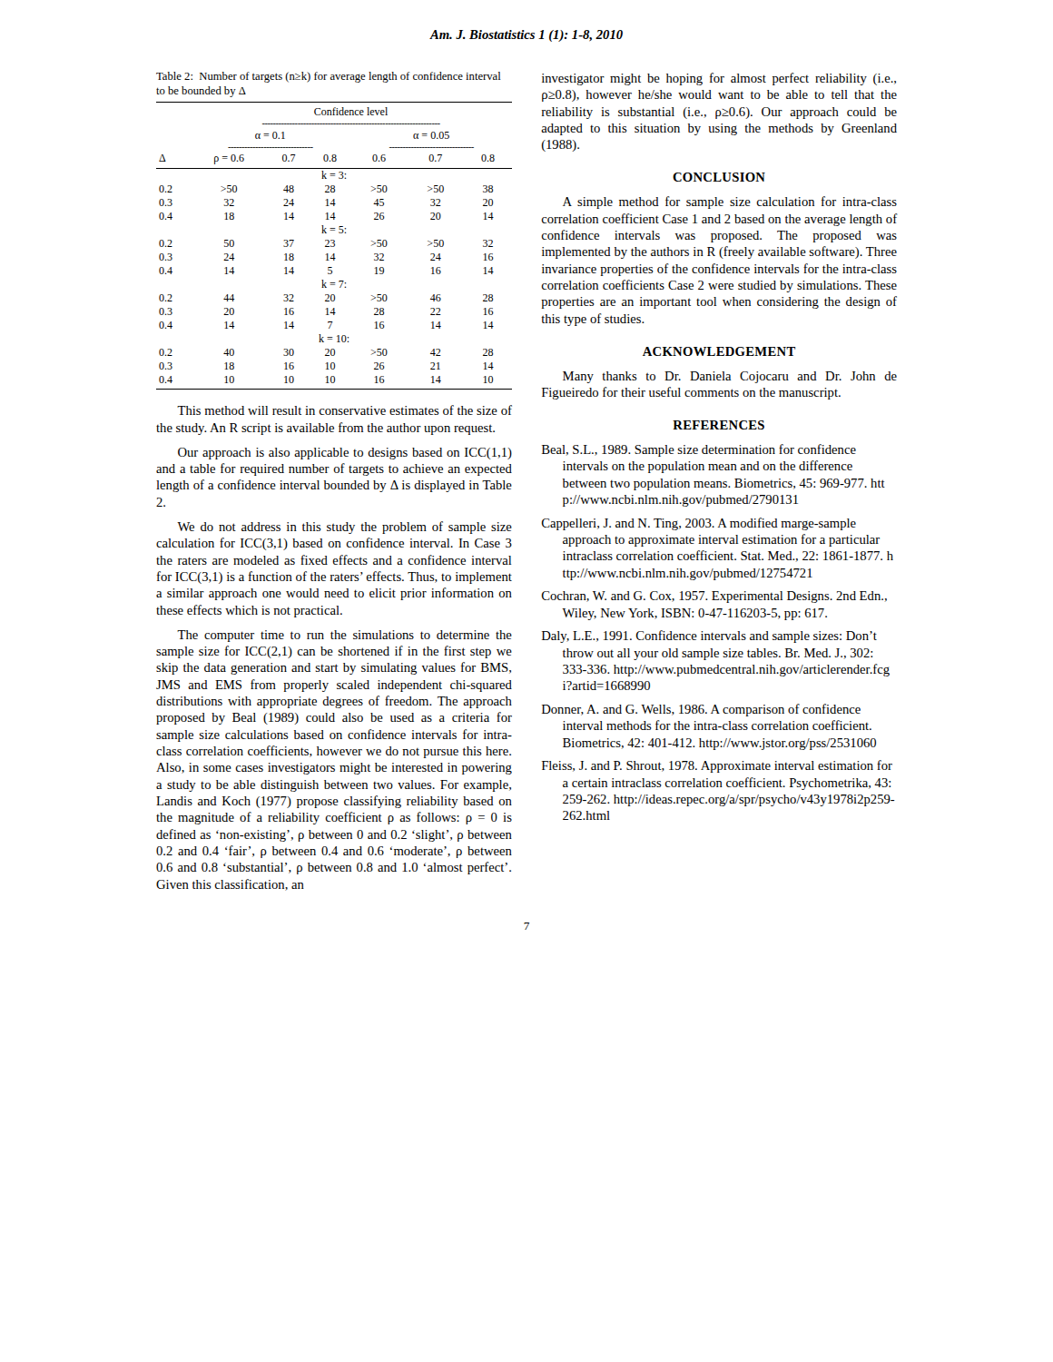Am. J. Biostatistics 1 (1): 1-8, 2010
Table 2: Number of targets (n≥k) for average length of confidence interval to be bounded by Δ
| | Confidence level |
| | ----------------------------------------------------------------- |
| | α = 0.1 | α = 0.05 |
| | ------------------------------- | ------------------------------- |
| Δ | ρ = 0.6 | 0.7 | 0.8 | 0.6 | 0.7 | 0.8 |
| k = 3: |
| 0.2 | >50 | 48 | 28 | >50 | >50 | 38 |
| 0.3 | 32 | 24 | 14 | 45 | 32 | 20 |
| 0.4 | 18 | 14 | 14 | 26 | 20 | 14 |
| k = 5: |
| 0.2 | 50 | 37 | 23 | >50 | >50 | 32 |
| 0.3 | 24 | 18 | 14 | 32 | 24 | 16 |
| 0.4 | 14 | 14 | 5 | 19 | 16 | 14 |
| k = 7: |
| 0.2 | 44 | 32 | 20 | >50 | 46 | 28 |
| 0.3 | 20 | 16 | 14 | 28 | 22 | 16 |
| 0.4 | 14 | 14 | 7 | 16 | 14 | 14 |
| k = 10: |
| 0.2 | 40 | 30 | 20 | >50 | 42 | 28 |
| 0.3 | 18 | 16 | 10 | 26 | 21 | 14 |
| 0.4 | 10 | 10 | 10 | 16 | 14 | 10 |
This method will result in conservative estimates of the size of the study. An R script is available from the author upon request.
Our approach is also applicable to designs based on ICC(1,1) and a table for required number of targets to achieve an expected length of a confidence interval bounded by Δ is displayed in Table 2.
We do not address in this study the problem of sample size calculation for ICC(3,1) based on confidence interval. In Case 3 the raters are modeled as fixed effects and a confidence interval for ICC(3,1) is a function of the raters’ effects. Thus, to implement a similar approach one would need to elicit prior information on these effects which is not practical.
The computer time to run the simulations to determine the sample size for ICC(2,1) can be shortened if in the first step we skip the data generation and start by simulating values for BMS, JMS and EMS from properly scaled independent chi-squared distributions with appropriate degrees of freedom. The approach proposed by Beal (1989) could also be used as a criteria for sample size calculations based on confidence intervals for intra-class correlation coefficients, however we do not pursue this here. Also, in some cases investigators might be interested in powering a study to be able distinguish between two values. For example, Landis and Koch (1977) propose classifying reliability based on the magnitude of a reliability coefficient ρ as follows: ρ = 0 is defined as ‘non-existing’, ρ between 0 and 0.2 ‘slight’, ρ between 0.2 and 0.4 ‘fair’, ρ between 0.4 and 0.6 ‘moderate’, ρ between 0.6 and 0.8 ‘substantial’, ρ between 0.8 and 1.0 ‘almost perfect’. Given this classification, an
investigator might be hoping for almost perfect reliability (i.e., ρ≥0.8), however he/she would want to be able to tell that the reliability is substantial (i.e., ρ≥0.6). Our approach could be adapted to this situation by using the methods by Greenland (1988).
CONCLUSION
A simple method for sample size calculation for intra-class correlation coefficient Case 1 and 2 based on the average length of confidence intervals was proposed. The proposed was implemented by the authors in R (freely available software). Three invariance properties of the confidence intervals for the intra-class correlation coefficients Case 2 were studied by simulations. These properties are an important tool when considering the design of this type of studies.
ACKNOWLEDGEMENT
Many thanks to Dr. Daniela Cojocaru and Dr. John de Figueiredo for their useful comments on the manuscript.
REFERENCES
Beal, S.L., 1989. Sample size determination for confidence intervals on the population mean and on the difference between two population means. Biometrics, 45: 969-977. http://www.ncbi.nlm.nih.gov/pubmed/2790131
Cappelleri, J. and N. Ting, 2003. A modified marge-sample approach to approximate interval estimation for a particular intraclass correlation coefficient. Stat. Med., 22: 1861-1877. http://www.ncbi.nlm.nih.gov/pubmed/12754721
Cochran, W. and G. Cox, 1957. Experimental Designs. 2nd Edn., Wiley, New York, ISBN: 0-47-116203-5, pp: 617.
Daly, L.E., 1991. Confidence intervals and sample sizes: Don’t throw out all your old sample size tables. Br. Med. J., 302: 333-336. http://www.pubmedcentral.nih.gov/articlerender.fcgi?artid=1668990
Donner, A. and G. Wells, 1986. A comparison of confidence interval methods for the intra-class correlation coefficient. Biometrics, 42: 401-412. http://www.jstor.org/pss/2531060
Fleiss, J. and P. Shrout, 1978. Approximate interval estimation for a certain intraclass correlation coefficient. Psychometrika, 43: 259-262. http://ideas.repec.org/a/spr/psycho/v43y1978i2p259-262.html
7